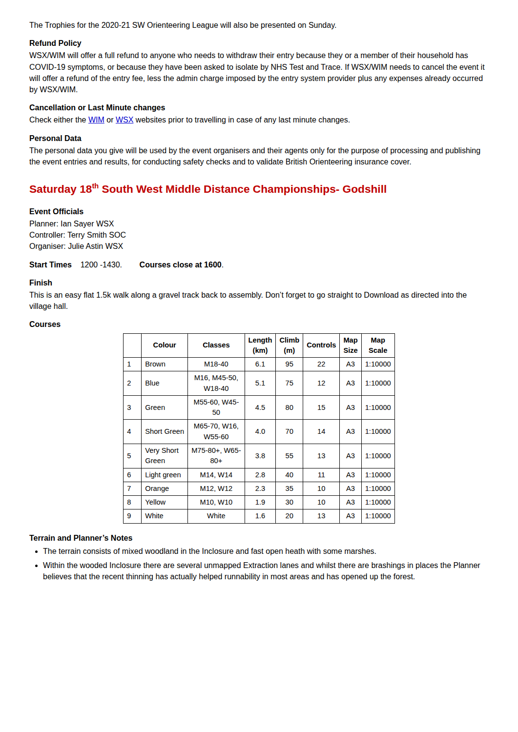The Trophies for the 2020-21 SW Orienteering League will also be presented on Sunday.
Refund Policy
WSX/WIM will offer a full refund to anyone who needs to withdraw their entry because they or a member of their household has COVID-19 symptoms, or because they have been asked to isolate by NHS Test and Trace. If WSX/WIM needs to cancel the event it will offer a refund of the entry fee, less the admin charge imposed by the entry system provider plus any expenses already occurred by WSX/WIM.
Cancellation or Last Minute changes
Check either the WIM or WSX websites prior to travelling in case of any last minute changes.
Personal Data
The personal data you give will be used by the event organisers and their agents only for the purpose of processing and publishing the event entries and results, for conducting safety checks and to validate British Orienteering insurance cover.
Saturday 18th South West Middle Distance Championships- Godshill
Event Officials
Planner: Ian Sayer WSX
Controller: Terry Smith SOC
Organiser: Julie Astin WSX
Start Times 1200 -1430. Courses close at 1600.
Finish
This is an easy flat 1.5k walk along a gravel track back to assembly. Don’t forget to go straight to Download as directed into the village hall.
Courses
| | Colour | Classes | Length (km) | Climb (m) | Controls | Map Size | Map Scale |
| --- | --- | --- | --- | --- | --- | --- | --- |
| 1 | Brown | M18-40 | 6.1 | 95 | 22 | A3 | 1:10000 |
| 2 | Blue | M16, M45-50, W18-40 | 5.1 | 75 | 12 | A3 | 1:10000 |
| 3 | Green | M55-60, W45- 50 | 4.5 | 80 | 15 | A3 | 1:10000 |
| 4 | Short Green | M65-70, W16, W55-60 | 4.0 | 70 | 14 | A3 | 1:10000 |
| 5 | Very Short Green | M75-80+, W65- 80+ | 3.8 | 55 | 13 | A3 | 1:10000 |
| 6 | Light green | M14, W14 | 2.8 | 40 | 11 | A3 | 1:10000 |
| 7 | Orange | M12, W12 | 2.3 | 35 | 10 | A3 | 1:10000 |
| 8 | Yellow | M10, W10 | 1.9 | 30 | 10 | A3 | 1:10000 |
| 9 | White | White | 1.6 | 20 | 13 | A3 | 1:10000 |
Terrain and Planner’s Notes
The terrain consists of mixed woodland in the Inclosure and fast open heath with some marshes.
Within the wooded Inclosure there are several unmapped Extraction lanes and whilst there are brashings in places the Planner believes that the recent thinning has actually helped runnability in most areas and has opened up the forest.